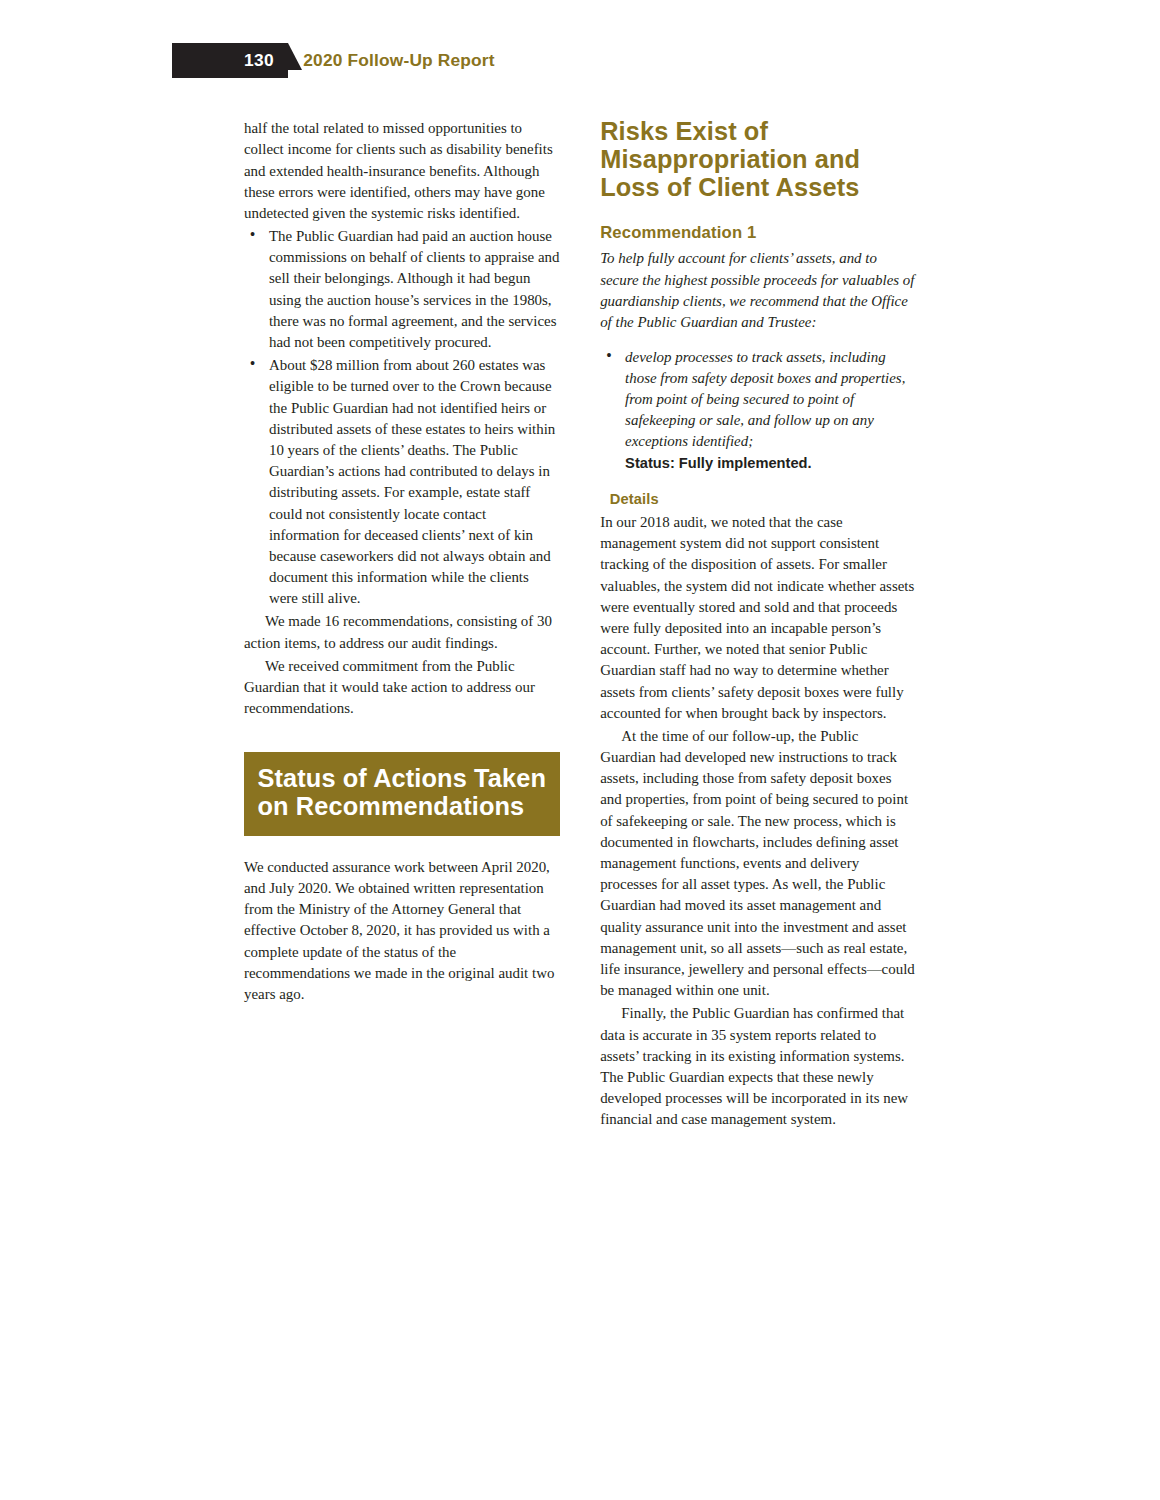130
2020 Follow-Up Report
half the total related to missed opportunities to collect income for clients such as disability benefits and extended health-insurance benefits. Although these errors were identified, others may have gone undetected given the systemic risks identified.
The Public Guardian had paid an auction house commissions on behalf of clients to appraise and sell their belongings. Although it had begun using the auction house’s services in the 1980s, there was no formal agreement, and the services had not been competitively procured.
About $28 million from about 260 estates was eligible to be turned over to the Crown because the Public Guardian had not identified heirs or distributed assets of these estates to heirs within 10 years of the clients’ deaths. The Public Guardian’s actions had contributed to delays in distributing assets. For example, estate staff could not consistently locate contact information for deceased clients’ next of kin because caseworkers did not always obtain and document this information while the clients were still alive.
We made 16 recommendations, consisting of 30 action items, to address our audit findings.
We received commitment from the Public Guardian that it would take action to address our recommendations.
Status of Actions Taken on Recommendations
We conducted assurance work between April 2020, and July 2020. We obtained written representation from the Ministry of the Attorney General that effective October 8, 2020, it has provided us with a complete update of the status of the recommendations we made in the original audit two years ago.
Risks Exist of Misappropriation and Loss of Client Assets
Recommendation 1
To help fully account for clients’ assets, and to secure the highest possible proceeds for valuables of guardianship clients, we recommend that the Office of the Public Guardian and Trustee:
develop processes to track assets, including those from safety deposit boxes and properties, from point of being secured to point of safekeeping or sale, and follow up on any exceptions identified;
Status: Fully implemented.
Details
In our 2018 audit, we noted that the case management system did not support consistent tracking of the disposition of assets. For smaller valuables, the system did not indicate whether assets were eventually stored and sold and that proceeds were fully deposited into an incapable person’s account. Further, we noted that senior Public Guardian staff had no way to determine whether assets from clients’ safety deposit boxes were fully accounted for when brought back by inspectors.
At the time of our follow-up, the Public Guardian had developed new instructions to track assets, including those from safety deposit boxes and properties, from point of being secured to point of safekeeping or sale. The new process, which is documented in flowcharts, includes defining asset management functions, events and delivery processes for all asset types. As well, the Public Guardian had moved its asset management and quality assurance unit into the investment and asset management unit, so all assets—such as real estate, life insurance, jewellery and personal effects—could be managed within one unit.
Finally, the Public Guardian has confirmed that data is accurate in 35 system reports related to assets’ tracking in its existing information systems. The Public Guardian expects that these newly developed processes will be incorporated in its new financial and case management system.